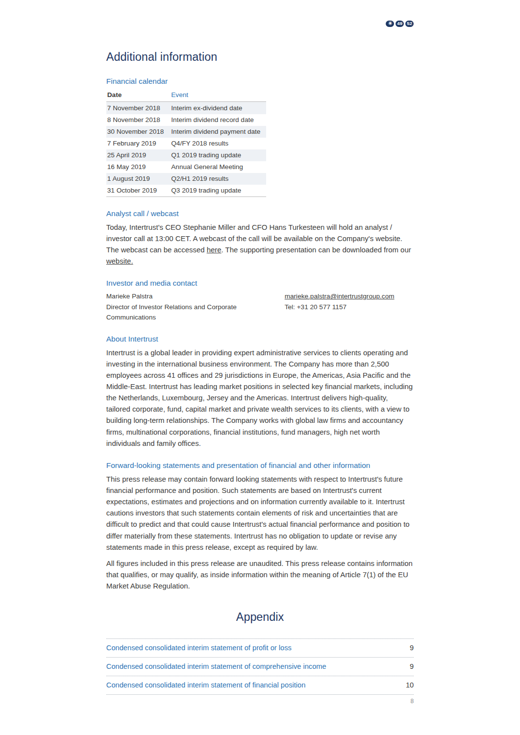✳4952
Additional information
Financial calendar
| Date | Event |
| --- | --- |
| 7 November 2018 | Interim ex-dividend date |
| 8 November 2018 | Interim dividend record date |
| 30 November 2018 | Interim dividend payment date |
| 7 February 2019 | Q4/FY 2018 results |
| 25 April 2019 | Q1 2019 trading update |
| 16 May 2019 | Annual General Meeting |
| 1 August 2019 | Q2/H1 2019 results |
| 31 October 2019 | Q3 2019 trading update |
Analyst call / webcast
Today, Intertrust's CEO Stephanie Miller and CFO Hans Turkesteen will hold an analyst / investor call at 13:00 CET. A webcast of the call will be available on the Company's website. The webcast can be accessed here. The supporting presentation can be downloaded from our website.
Investor and media contact
Marieke Palstra
Director of Investor Relations and Corporate Communications
marieke.palstra@intertrustgroup.com Tel: +31 20 577 1157
About Intertrust
Intertrust is a global leader in providing expert administrative services to clients operating and investing in the international business environment. The Company has more than 2,500 employees across 41 offices and 29 jurisdictions in Europe, the Americas, Asia Pacific and the Middle-East. Intertrust has leading market positions in selected key financial markets, including the Netherlands, Luxembourg, Jersey and the Americas. Intertrust delivers high-quality, tailored corporate, fund, capital market and private wealth services to its clients, with a view to building long-term relationships. The Company works with global law firms and accountancy firms, multinational corporations, financial institutions, fund managers, high net worth individuals and family offices.
Forward-looking statements and presentation of financial and other information
This press release may contain forward looking statements with respect to Intertrust's future financial performance and position. Such statements are based on Intertrust's current expectations, estimates and projections and on information currently available to it. Intertrust cautions investors that such statements contain elements of risk and uncertainties that are difficult to predict and that could cause Intertrust's actual financial performance and position to differ materially from these statements. Intertrust has no obligation to update or revise any statements made in this press release, except as required by law.
All figures included in this press release are unaudited. This press release contains information that qualifies, or may qualify, as inside information within the meaning of Article 7(1) of the EU Market Abuse Regulation.
Appendix
Condensed consolidated interim statement of profit or loss 9
Condensed consolidated interim statement of comprehensive income 9
Condensed consolidated interim statement of financial position 10
8